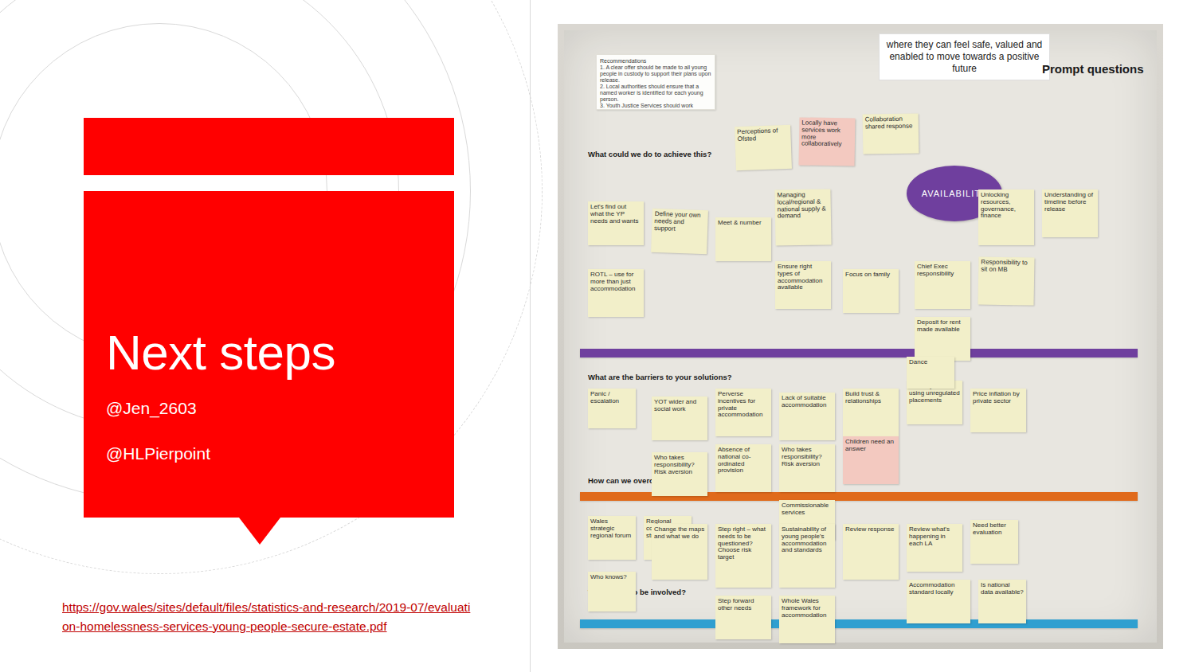Next steps
@Jen_2603
@HLPierpoint
https://gov.wales/sites/default/files/statistics-and-research/2019-07/evaluation-homelessness-services-young-people-secure-estate.pdf
where they can feel safe, valued and enabled to move towards a positive future
Recommendations
1. A clear offer should be made to all young people in custody to support their plans upon release.
2. Local authorities should ensure that a named worker is identified for each young person.
3. Youth Justice Services should work together to plan resettlement.
4. Housing options should be explored at the earliest opportunity.
5. Partners should agree protocols for information sharing.
6. Training should be provided to staff working with young people in custody.
Prompt questions
What could we do to achieve this?
What are the barriers to your solutions?
How can we overcome these?
Who needs to be involved?
AVAILABILITY
Perceptions of Ofsted
Locally have services work more collaboratively
Collaboration shared response
Let's find out what the YP needs and wants
Define your own needs and support
Meet & number
Managing local/regional & national supply & demand
Ensure right types of accommodation available
Focus on family
Chief Exec responsibility
Responsibility to sit on MB
Understanding of timeline before release
Unlocking resources, governance, finance
Deposit for rent made available
ROTL – use for more than just accommodation
Panic / escalation
YOT wider and social work
Perverse incentives for private accommodation
Lack of suitable accommodation
Build trust & relationships
Difficulty of not using unregulated placements
Price inflation by private sector
Dance
Absence of national co-ordinated provision
Who takes responsibility? Risk aversion
Children need an answer
Who takes responsibility? Risk aversion
Commissionable services
Wales strategic regional forum
Regional commissioning strategy
Who knows?
Change the maps and what we do
Step right – what needs to be questioned? Choose risk target
Sustainability of young people's accommodation and standards
Review response
Review what's happening in each LA
Need better evaluation
Accommodation standard locally
Is national data available?
Step forward other needs
Whole Wales framework for accommodation
Collaboration between LAs